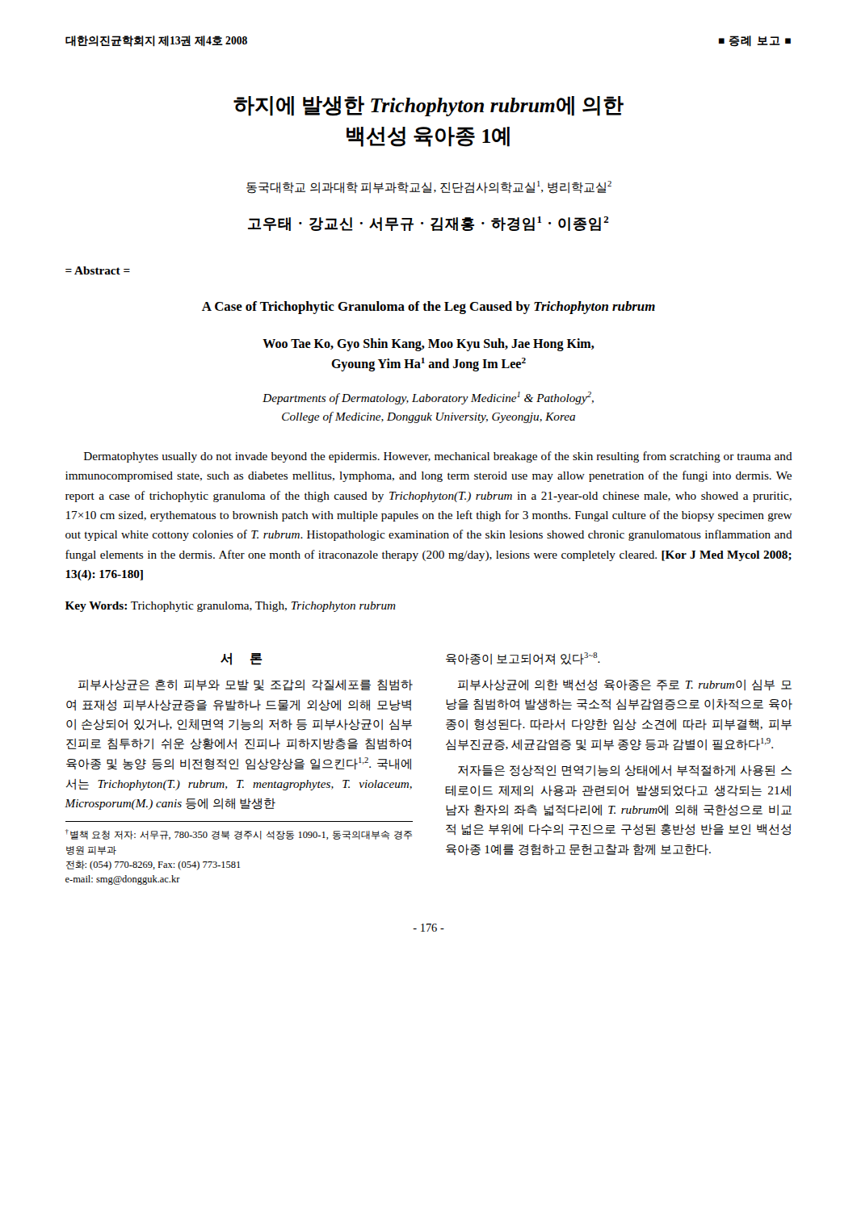대한의진균학회지 제13권 제4호 2008 ■ 증례 보고 ■
하지에 발생한 Trichophyton rubrum에 의한
백선성 육아종 1예
동국대학교 의과대학 피부과학교실, 진단검사의학교실1, 병리학교실2
고우태 · 강교신 · 서무규 · 김재홍 · 하경임1 · 이종임2
= Abstract =
A Case of Trichophytic Granuloma of the Leg Caused by Trichophyton rubrum
Woo Tae Ko, Gyo Shin Kang, Moo Kyu Suh, Jae Hong Kim,
Gyoung Yim Ha1 and Jong Im Lee2
Departments of Dermatology, Laboratory Medicine1 & Pathology2,
College of Medicine, Dongguk University, Gyeongju, Korea
Dermatophytes usually do not invade beyond the epidermis. However, mechanical breakage of the skin resulting from scratching or trauma and immunocompromised state, such as diabetes mellitus, lymphoma, and long term steroid use may allow penetration of the fungi into dermis. We report a case of trichophytic granuloma of the thigh caused by Trichophyton(T.) rubrum in a 21-year-old chinese male, who showed a pruritic, 17×10 cm sized, erythematous to brownish patch with multiple papules on the left thigh for 3 months. Fungal culture of the biopsy specimen grew out typical white cottony colonies of T. rubrum. Histopathologic examination of the skin lesions showed chronic granulomatous inflammation and fungal elements in the dermis. After one month of itraconazole therapy (200 mg/day), lesions were completely cleared. [Kor J Med Mycol 2008; 13(4): 176-180]
Key Words: Trichophytic granuloma, Thigh, Trichophyton rubrum
서 론
피부사상균은 흔히 피부와 모발 및 조갑의 각질세포를 침범하여 표재성 피부사상균증을 유발하나 드물게 외상에 의해 모낭벽이 손상되어 있거나, 인체면역 기능의 저하 등 피부사상균이 심부 진피로 침투하기 쉬운 상황에서 진피나 피하지방층을 침범하여 육아종 및 농양 등의 비전형적인 임상양상을 일으킨다1,2. 국내에서는 Trichophyton(T.) rubrum, T. mentagrophytes, T. violaceum, Microsporum(M.) canis 등에 의해 발생한
†별책 요청 저자: 서무규, 780-350 경북 경주시 석장동 1090-1, 동국의대부속 경주병원 피부과
전화: (054) 770-8269, Fax: (054) 773-1581
e-mail: smg@dongguk.ac.kr
육아종이 보고되어져 있다3~8.
피부사상균에 의한 백선성 육아종은 주로 T. rubrum이 심부 모낭을 침범하여 발생하는 국소적 심부감염증으로 이차적으로 육아종이 형성된다. 따라서 다양한 임상 소견에 따라 피부결핵, 피부 심부진균증, 세균감염증 및 피부 종양 등과 감별이 필요하다1,9.
저자들은 정상적인 면역기능의 상태에서 부적절하게 사용된 스테로이드 제제의 사용과 관련되어 발생되었다고 생각되는 21세 남자 환자의 좌측 넓적다리에 T. rubrum에 의해 국한성으로 비교적 넓은 부위에 다수의 구진으로 구성된 홍반성 반을 보인 백선성 육아종 1예를 경험하고 문헌고찰과 함께 보고한다.
- 176 -